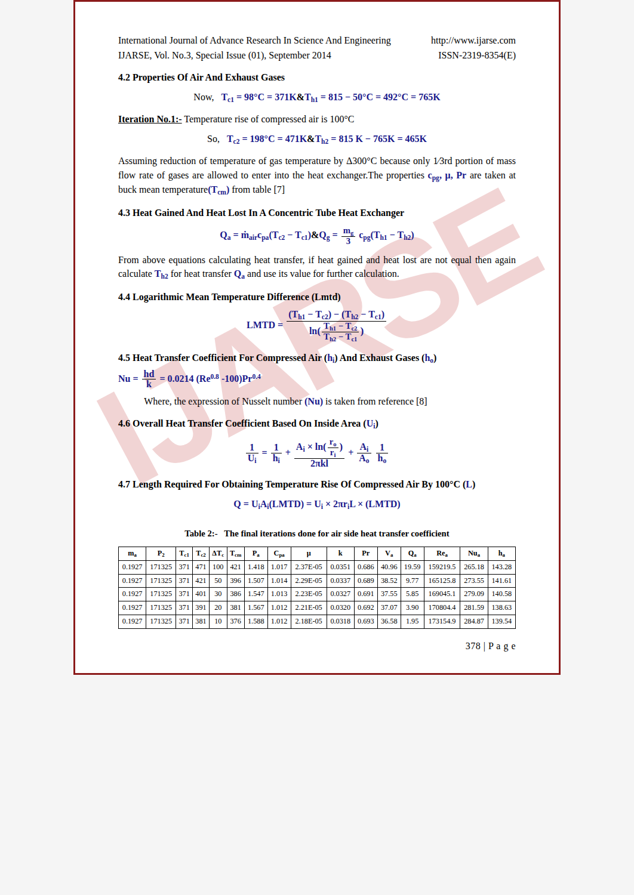IJARSE
International Journal of Advance Research In Science And Engineering
http://www.ijarse.com
IJARSE, Vol. No.3, Special Issue (01), September 2014
ISSN-2319-8354(E)
4.2 Properties Of Air And Exhaust Gases
Now, Tc1 = 98°C = 371K&Th1 = 815 − 50°C = 492°C = 765K
Iteration No.1:- Temperature rise of compressed air is 100°C
So, Tc2 = 198°C = 471K&Th2 = 815 K − 765K = 465K
Assuming reduction of temperature of gas temperature by Δ300°C because only 1⁄3rd portion of mass flow rate of gases are allowed to enter into the heat exchanger.The properties cpg, μ, Pr are taken at buck mean temperature(Tcm) from table [7]
4.3 Heat Gained And Heat Lost In A Concentric Tube Heat Exchanger
Qa = ṁaircpa(Tc2 − Tc1)&Qg = mg 3 cpg(Th1 − Th2)
From above equations calculating heat transfer, if heat gained and heat lost are not equal then again calculate Th2 for heat transfer Qa and use its value for further calculation.
4.4 Logarithmic Mean Temperature Difference (Lmtd)
LMTD = (Th1 − Tc2) − (Th2 − Tc1) ln(Th1 − Tc2 Th2 − Tc1)
4.5 Heat Transfer Coefficient For Compressed Air (hi) And Exhaust Gases (ho)
Nu = hd k = 0.0214 (Re0.8 -100)Pr0.4
Where, the expression of Nusselt number (Nu) is taken from reference [8]
4.6 Overall Heat Transfer Coefficient Based On Inside Area (Ui)
1 Ui = 1 hi + Ai × ln(ro ri) 2πkl + Ai Ao 1 ho
4.7 Length Required For Obtaining Temperature Rise Of Compressed Air By 100°C (L)
Q = UiAi(LMTD) = Ui × 2πriL × (LMTD)
Table 2:- The final iterations done for air side heat transfer coefficient
| m a | P 2 | T c1 | T c2 | ΔT c | T cm | P a | C pa | μ | k | Pr | V a | Q a | Re a | Nu a | h a |
| --- | --- | --- | --- | --- | --- | --- | --- | --- | --- | --- | --- | --- | --- | --- | --- |
| 0.1927 | 171325 | 371 | 471 | 100 | 421 | 1.418 | 1.017 | 2.37E-05 | 0.0351 | 0.686 | 40.96 | 19.59 | 159219.5 | 265.18 | 143.28 |
| 0.1927 | 171325 | 371 | 421 | 50 | 396 | 1.507 | 1.014 | 2.29E-05 | 0.0337 | 0.689 | 38.52 | 9.77 | 165125.8 | 273.55 | 141.61 |
| 0.1927 | 171325 | 371 | 401 | 30 | 386 | 1.547 | 1.013 | 2.23E-05 | 0.0327 | 0.691 | 37.55 | 5.85 | 169045.1 | 279.09 | 140.58 |
| 0.1927 | 171325 | 371 | 391 | 20 | 381 | 1.567 | 1.012 | 2.21E-05 | 0.0320 | 0.692 | 37.07 | 3.90 | 170804.4 | 281.59 | 138.63 |
| 0.1927 | 171325 | 371 | 381 | 10 | 376 | 1.588 | 1.012 | 2.18E-05 | 0.0318 | 0.693 | 36.58 | 1.95 | 173154.9 | 284.87 | 139.54 |
378 | P a g e